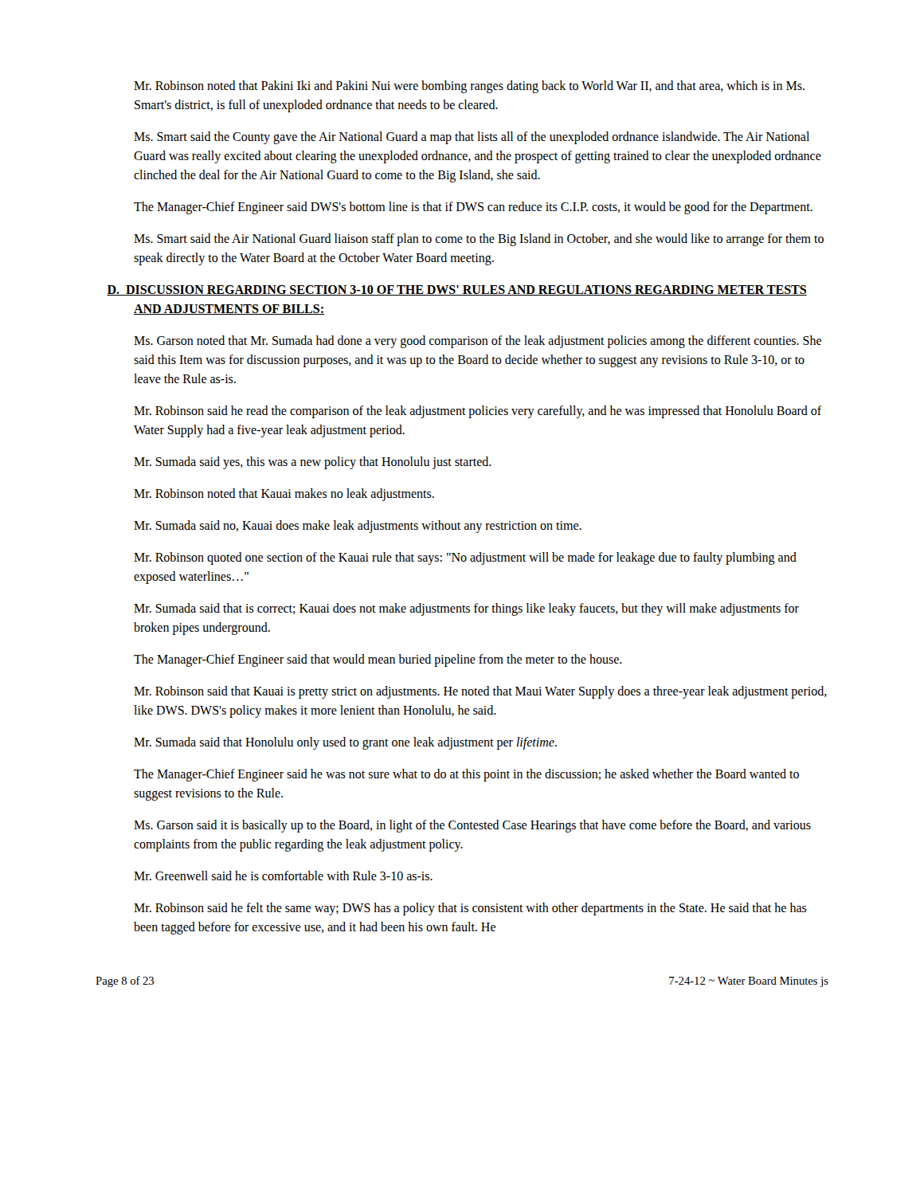Mr. Robinson noted that Pakini Iki and Pakini Nui were bombing ranges dating back to World War II, and that area, which is in Ms. Smart's district, is full of unexploded ordnance that needs to be cleared.
Ms. Smart said the County gave the Air National Guard a map that lists all of the unexploded ordnance islandwide. The Air National Guard was really excited about clearing the unexploded ordnance, and the prospect of getting trained to clear the unexploded ordnance clinched the deal for the Air National Guard to come to the Big Island, she said.
The Manager-Chief Engineer said DWS's bottom line is that if DWS can reduce its C.I.P. costs, it would be good for the Department.
Ms. Smart said the Air National Guard liaison staff plan to come to the Big Island in October, and she would like to arrange for them to speak directly to the Water Board at the October Water Board meeting.
D. DISCUSSION REGARDING SECTION 3-10 OF THE DWS' RULES AND REGULATIONS REGARDING METER TESTS AND ADJUSTMENTS OF BILLS:
Ms. Garson noted that Mr. Sumada had done a very good comparison of the leak adjustment policies among the different counties. She said this Item was for discussion purposes, and it was up to the Board to decide whether to suggest any revisions to Rule 3-10, or to leave the Rule as-is.
Mr. Robinson said he read the comparison of the leak adjustment policies very carefully, and he was impressed that Honolulu Board of Water Supply had a five-year leak adjustment period.
Mr. Sumada said yes, this was a new policy that Honolulu just started.
Mr. Robinson noted that Kauai makes no leak adjustments.
Mr. Sumada said no, Kauai does make leak adjustments without any restriction on time.
Mr. Robinson quoted one section of the Kauai rule that says: "No adjustment will be made for leakage due to faulty plumbing and exposed waterlines…"
Mr. Sumada said that is correct; Kauai does not make adjustments for things like leaky faucets, but they will make adjustments for broken pipes underground.
The Manager-Chief Engineer said that would mean buried pipeline from the meter to the house.
Mr. Robinson said that Kauai is pretty strict on adjustments. He noted that Maui Water Supply does a three-year leak adjustment period, like DWS. DWS's policy makes it more lenient than Honolulu, he said.
Mr. Sumada said that Honolulu only used to grant one leak adjustment per lifetime.
The Manager-Chief Engineer said he was not sure what to do at this point in the discussion; he asked whether the Board wanted to suggest revisions to the Rule.
Ms. Garson said it is basically up to the Board, in light of the Contested Case Hearings that have come before the Board, and various complaints from the public regarding the leak adjustment policy.
Mr. Greenwell said he is comfortable with Rule 3-10 as-is.
Mr. Robinson said he felt the same way; DWS has a policy that is consistent with other departments in the State. He said that he has been tagged before for excessive use, and it had been his own fault. He
Page 8 of 23 7-24-12 ~ Water Board Minutes js